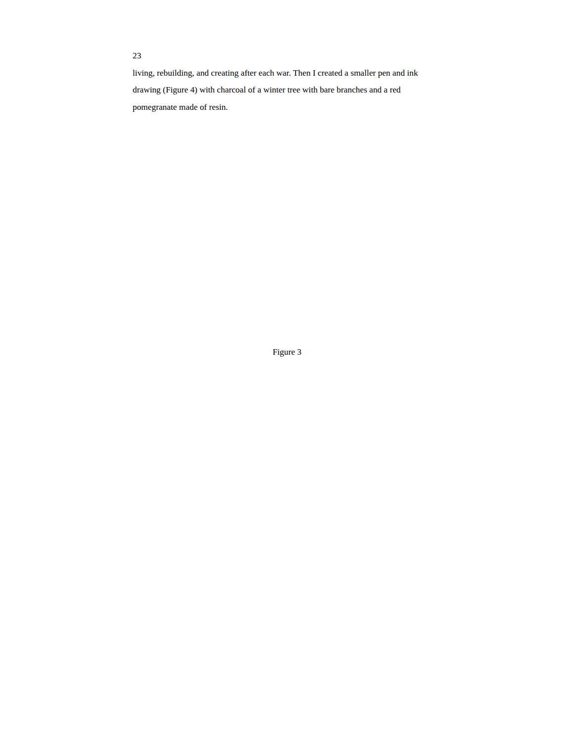23
living, rebuilding, and creating after each war. Then I created a smaller pen and ink drawing (Figure 4) with charcoal of a winter tree with bare branches and a red pomegranate made of resin.
Figure 3